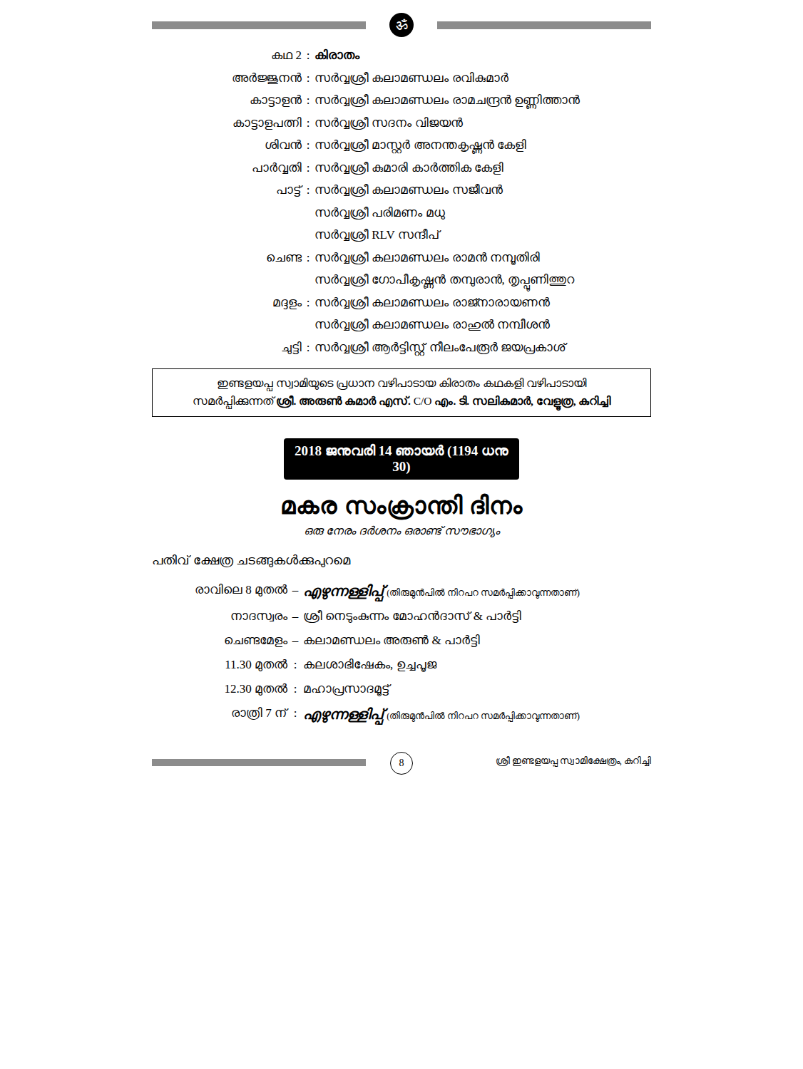ॐ
| കഥ 2 | : | കിരാതം |
| അർജ്ജുനൻ | : | സർവ്വശ്രീ കലാമണ്ഡലം രവികുമാർ |
| കാട്ടാളൻ | : | സർവ്വശ്രീ കലാമണ്ഡലം രാമചന്ദ്രൻ ഉണ്ണിത്താൻ |
| കാട്ടാളപത്നി | : | സർവ്വശ്രീ സദനം വിജയൻ |
| ശിവൻ | : | സർവ്വശ്രീ മാസ്റ്റർ അനന്തകൃഷ്ണൻ കേളി |
| പാർവ്വതി | : | സർവ്വശ്രീ കുമാരി കാർത്തിക കേളി |
| പാട്ട് | : | സർവ്വശ്രീ കലാമണ്ഡലം സജീവൻ |
| | | സർവ്വശ്രീ പരിമണം മധു |
| | | സർവ്വശ്രീ RLV സന്ദീപ് |
| ചെണ്ട | : | സർവ്വശ്രീ കലാമണ്ഡലം രാമൻ നമ്പൂതിരി |
| | | സർവ്വശ്രീ ഗോപീകൃഷ്ണൻ തമ്പുരാൻ, തൃപ്പൂണിത്തുറ |
| മദ്ദളം | : | സർവ്വശ്രീ കലാമണ്ഡലം രാജ്നാരായണൻ |
| | | സർവ്വശ്രീ കലാമണ്ഡലം രാഹുൽ നമ്പീശൻ |
| ചുട്ടി | : | സർവ്വശ്രീ ആർട്ടിസ്റ്റ് നീലംപേരൂർ ജയപ്രകാശ് |
ഇണ്ടളയപ്പ സ്വാമിയുടെ പ്രധാന വഴിപാടായ കിരാതം കഥകളി വഴിപാടായി
സമർപ്പിക്കുന്നത് ശ്രീ. അരുൺ കുമാർ എസ്. C/O എം. ടി. സലികുമാർ, വേളൂത്ര, കുറിച്ചി
2018 ജനുവരി 14 ഞായർ (1194 ധനു 30)
മകര സംക്രാന്തി ദിനം
ഒരു നേരം ദർശനം ഒരാണ്ട് സൗഭാഗ്യം
പതിവ് ക്ഷേത്ര ചടങ്ങുകൾക്കുപുറമെ
| രാവിലെ 8 മുതൽ | – | എഴുന്നള്ളിപ്പ് (തിരുമുൻപിൽ നിറപറ സമർപ്പിക്കാവുന്നതാണ്) |
| നാദസ്വരം | – | ശ്രീ നെടുംകുന്നം മോഹൻദാസ് & പാർട്ടി |
| ചെണ്ടമേളം | – | കലാമണ്ഡലം അരുൺ & പാർട്ടി |
| 11.30 മുതൽ | : | കലശാഭിഷേകം, ഉച്ചപൂജ |
| 12.30 മുതൽ | : | മഹാപ്രസാദമൂട്ട് |
| രാത്രി 7 ന് | : | എഴുന്നള്ളിപ്പ് (തിരുമുൻപിൽ നിറപറ സമർപ്പിക്കാവുന്നതാണ്) |
8
ശ്രീ ഇണ്ടളയപ്പ സ്വാമിക്ഷേത്രം, കുറിച്ചി